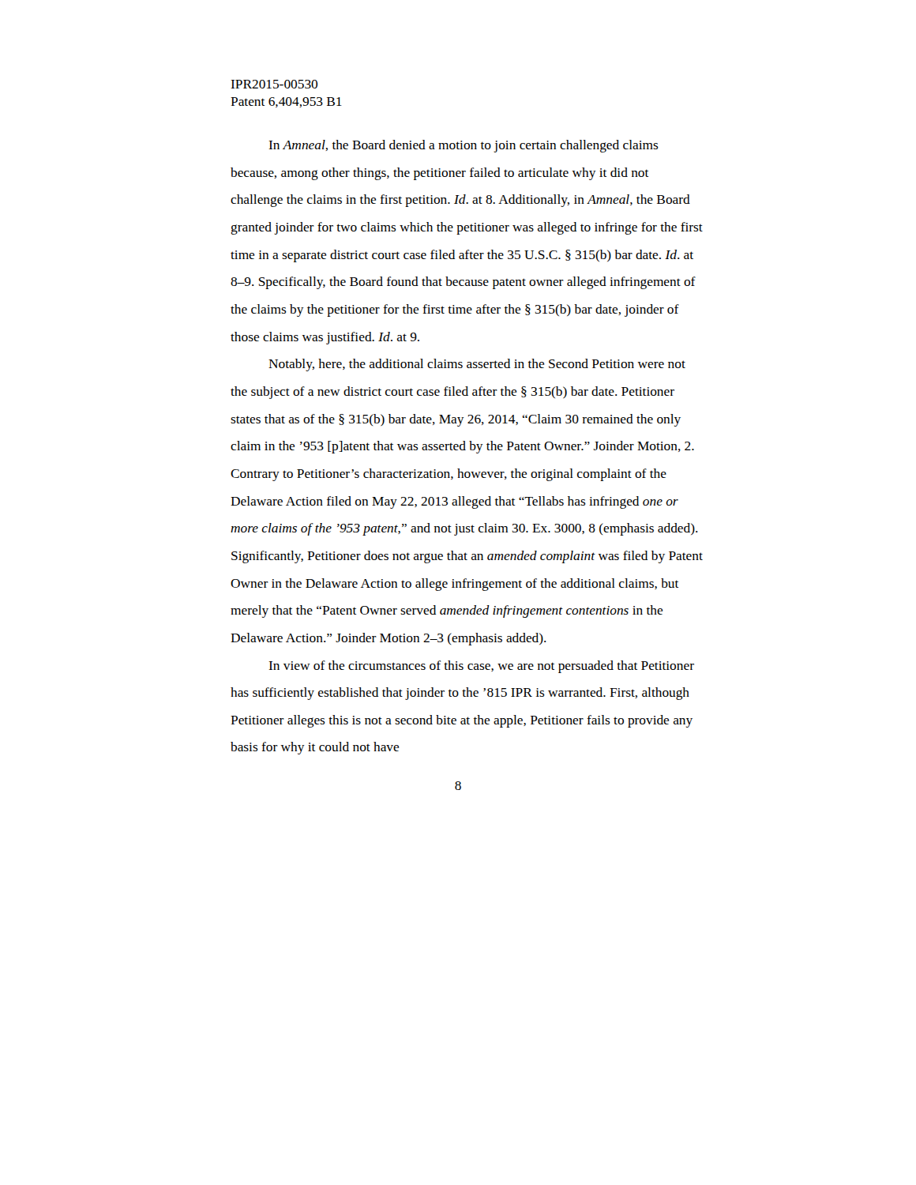IPR2015-00530
Patent 6,404,953 B1
In Amneal, the Board denied a motion to join certain challenged claims because, among other things, the petitioner failed to articulate why it did not challenge the claims in the first petition. Id. at 8. Additionally, in Amneal, the Board granted joinder for two claims which the petitioner was alleged to infringe for the first time in a separate district court case filed after the 35 U.S.C. § 315(b) bar date. Id. at 8–9. Specifically, the Board found that because patent owner alleged infringement of the claims by the petitioner for the first time after the § 315(b) bar date, joinder of those claims was justified. Id. at 9.
Notably, here, the additional claims asserted in the Second Petition were not the subject of a new district court case filed after the § 315(b) bar date. Petitioner states that as of the § 315(b) bar date, May 26, 2014, “Claim 30 remained the only claim in the ’953 [p]atent that was asserted by the Patent Owner.” Joinder Motion, 2. Contrary to Petitioner’s characterization, however, the original complaint of the Delaware Action filed on May 22, 2013 alleged that “Tellabs has infringed one or more claims of the ’953 patent,” and not just claim 30. Ex. 3000, 8 (emphasis added). Significantly, Petitioner does not argue that an amended complaint was filed by Patent Owner in the Delaware Action to allege infringement of the additional claims, but merely that the “Patent Owner served amended infringement contentions in the Delaware Action.” Joinder Motion 2–3 (emphasis added).
In view of the circumstances of this case, we are not persuaded that Petitioner has sufficiently established that joinder to the ’815 IPR is warranted. First, although Petitioner alleges this is not a second bite at the apple, Petitioner fails to provide any basis for why it could not have
8